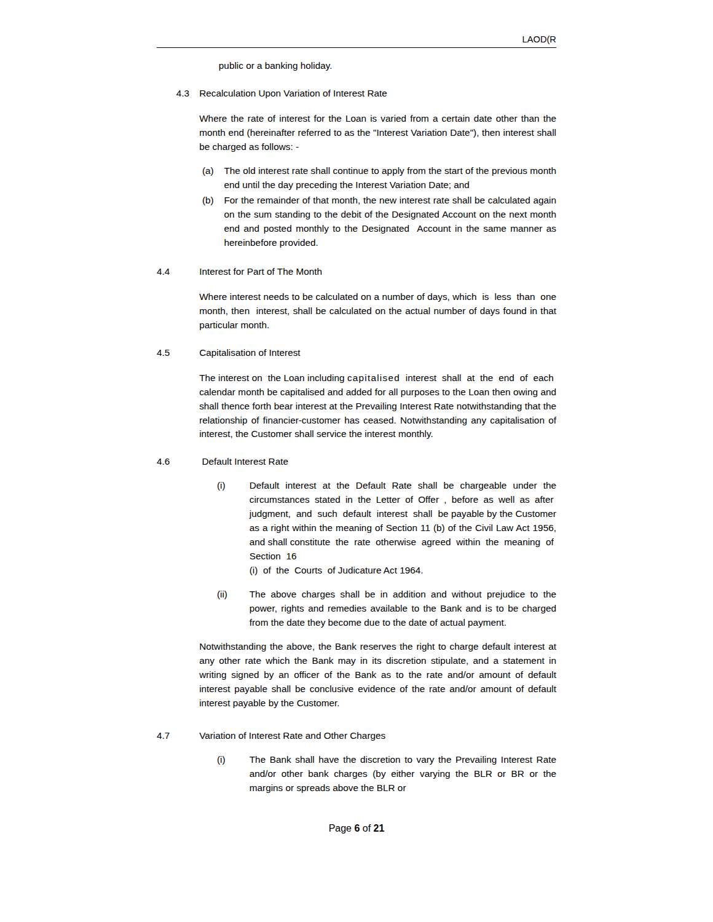LAOD(R
public or a banking holiday.
4.3
Recalculation Upon Variation of Interest Rate
Where the rate of interest for the Loan is varied from a certain date other than the month end (hereinafter referred to as the "Interest Variation Date"), then interest shall be charged as follows: -
(a)
The old interest rate shall continue to apply from the start of the previous month end until the day preceding the Interest Variation Date; and
(b)
For the remainder of that month, the new interest rate shall be calculated again on the sum standing to the debit of the Designated Account on the next month end and posted monthly to the Designated Account in the same manner as hereinbefore provided.
4.4
Interest for Part of The Month
Where interest needs to be calculated on a number of days, which is less than one month, then interest, shall be calculated on the actual number of days found in that particular month.
4.5
Capitalisation of Interest
The interest on the Loan including capitalised interest shall at the end of each calendar month be capitalised and added for all purposes to the Loan then owing and shall thence forth bear interest at the Prevailing Interest Rate notwithstanding that the relationship of financier-customer has ceased. Notwithstanding any capitalisation of interest, the Customer shall service the interest monthly.
4.6
Default Interest Rate
(i)
Default interest at the Default Rate shall be chargeable under the circumstances stated in the Letter of Offer , before as well as after judgment, and such default interest shall be payable by the Customer as a right within the meaning of Section 11 (b) of the Civil Law Act 1956, and shall constitute the rate otherwise agreed within the meaning of Section 16
(i) of the Courts of Judicature Act 1964.
(ii)
The above charges shall be in addition and without prejudice to the power, rights and remedies available to the Bank and is to be charged from the date they become due to the date of actual payment.
Notwithstanding the above, the Bank reserves the right to charge default interest at any other rate which the Bank may in its discretion stipulate, and a statement in writing signed by an officer of the Bank as to the rate and/or amount of default interest payable shall be conclusive evidence of the rate and/or amount of default interest payable by the Customer.
4.7
Variation of Interest Rate and Other Charges
(i)
The Bank shall have the discretion to vary the Prevailing Interest Rate and/or other bank charges (by either varying the BLR or BR or the margins or spreads above the BLR or
Page 6 of 21